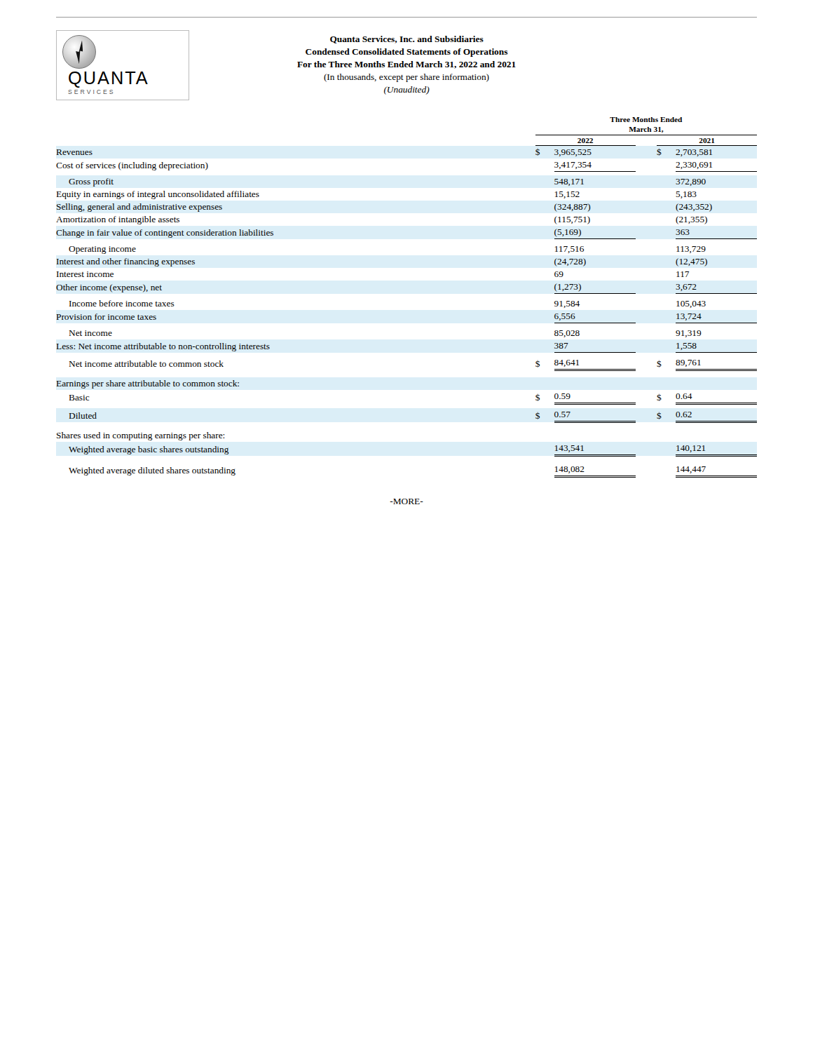QUANTA
SERVICES
Quanta Services, Inc. and Subsidiaries
Condensed Consolidated Statements of Operations
For the Three Months Ended March 31, 2022 and 2021
(In thousands, except per share information)
(Unaudited)
| | Three Months Ended March 31, |
| | 2022 | | 2021 |
| Revenues | $ | 3,965,525 | | $ | 2,703,581 |
| Cost of services (including depreciation) | | 3,417,354 | | | 2,330,691 |
| Gross profit | | 548,171 | | | 372,890 |
| Equity in earnings of integral unconsolidated affiliates | | 15,152 | | | 5,183 |
| Selling, general and administrative expenses | | (324,887) | | | (243,352) |
| Amortization of intangible assets | | (115,751) | | | (21,355) |
| Change in fair value of contingent consideration liabilities | | (5,169) | | | 363 |
| Operating income | | 117,516 | | | 113,729 |
| Interest and other financing expenses | | (24,728) | | | (12,475) |
| Interest income | | 69 | | | 117 |
| Other income (expense), net | | (1,273) | | | 3,672 |
| Income before income taxes | | 91,584 | | | 105,043 |
| Provision for income taxes | | 6,556 | | | 13,724 |
| Net income | | 85,028 | | | 91,319 |
| Less: Net income attributable to non-controlling interests | | 387 | | | 1,558 |
| Net income attributable to common stock | $ | 84,641 | | $ | 89,761 |
| Earnings per share attributable to common stock: | | | | | |
| Basic | $ | 0.59 | | $ | 0.64 |
| Diluted | $ | 0.57 | | $ | 0.62 |
| Shares used in computing earnings per share: | | | | | |
| Weighted average basic shares outstanding | | 143,541 | | | 140,121 |
| Weighted average diluted shares outstanding | | 148,082 | | | 144,447 |
-MORE-